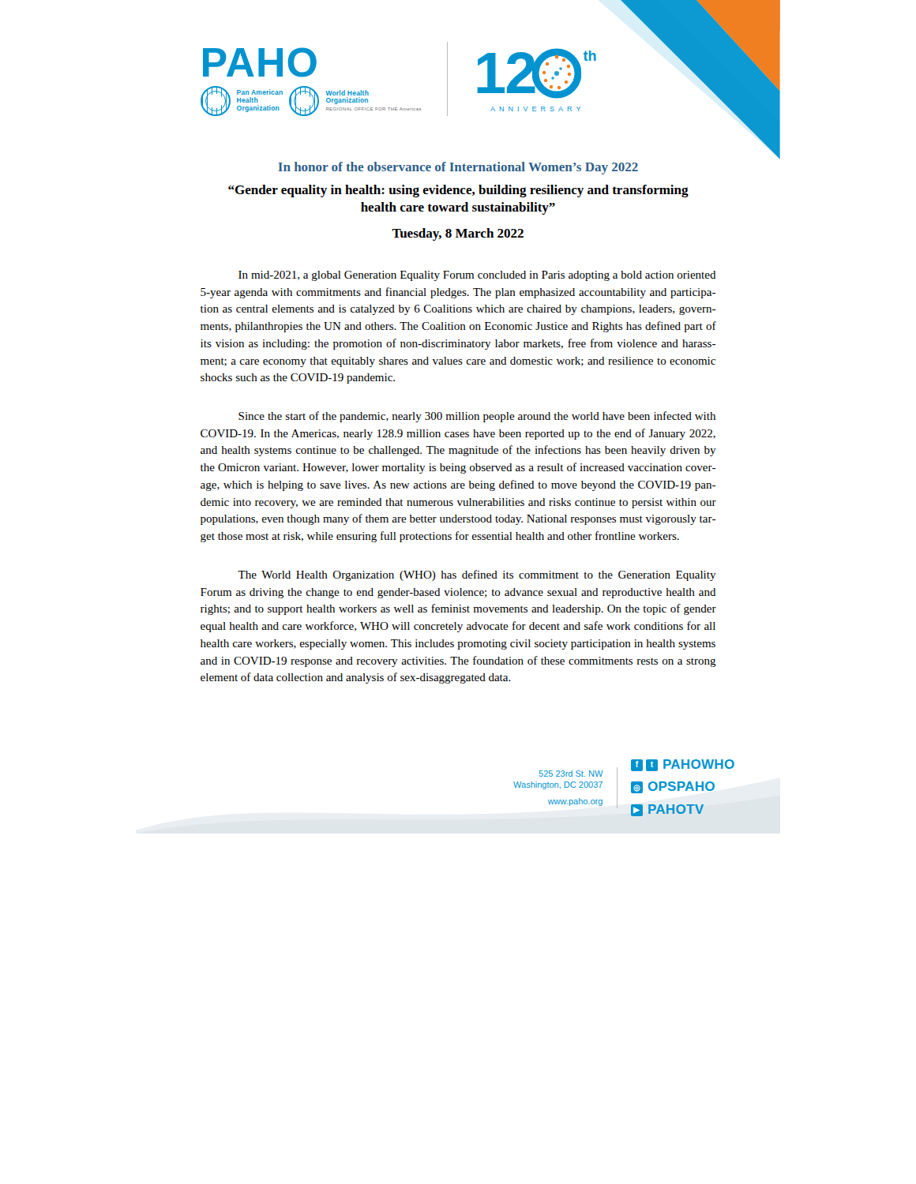PAHO
Pan American
Health
Organization
World Health
Organization REGIONAL OFFICE FOR THE Americas
12 th
ANNIVERSARY
In honor of the observance of International Women’s Day 2022
“Gender equality in health: using evidence, building resiliency and transforming health care toward sustainability”
Tuesday, 8 March 2022
In mid-2021, a global Generation Equality Forum concluded in Paris adopting a bold action oriented 5-year agenda with commitments and financial pledges. The plan emphasized accountability and participation as central elements and is catalyzed by 6 Coalitions which are chaired by champions, leaders, governments, philanthropies the UN and others. The Coalition on Economic Justice and Rights has defined part of its vision as including: the promotion of non-discriminatory labor markets, free from violence and harassment; a care economy that equitably shares and values care and domestic work; and resilience to economic shocks such as the COVID-19 pandemic.
Since the start of the pandemic, nearly 300 million people around the world have been infected with COVID-19. In the Americas, nearly 128.9 million cases have been reported up to the end of January 2022, and health systems continue to be challenged. The magnitude of the infections has been heavily driven by the Omicron variant. However, lower mortality is being observed as a result of increased vaccination coverage, which is helping to save lives. As new actions are being defined to move beyond the COVID-19 pandemic into recovery, we are reminded that numerous vulnerabilities and risks continue to persist within our populations, even though many of them are better understood today. National responses must vigorously target those most at risk, while ensuring full protections for essential health and other frontline workers.
The World Health Organization (WHO) has defined its commitment to the Generation Equality Forum as driving the change to end gender-based violence; to advance sexual and reproductive health and rights; and to support health workers as well as feminist movements and leadership. On the topic of gender equal health and care workforce, WHO will concretely advocate for decent and safe work conditions for all health care workers, especially women. This includes promoting civil society participation in health systems and in COVID-19 response and recovery activities. The foundation of these commitments rests on a strong element of data collection and analysis of sex-disaggregated data.
525 23rd St. NW
Washington, DC 20037
www.paho.org
f t PAHOWHO
◎ OPSPAHO
▶ PAHOTV